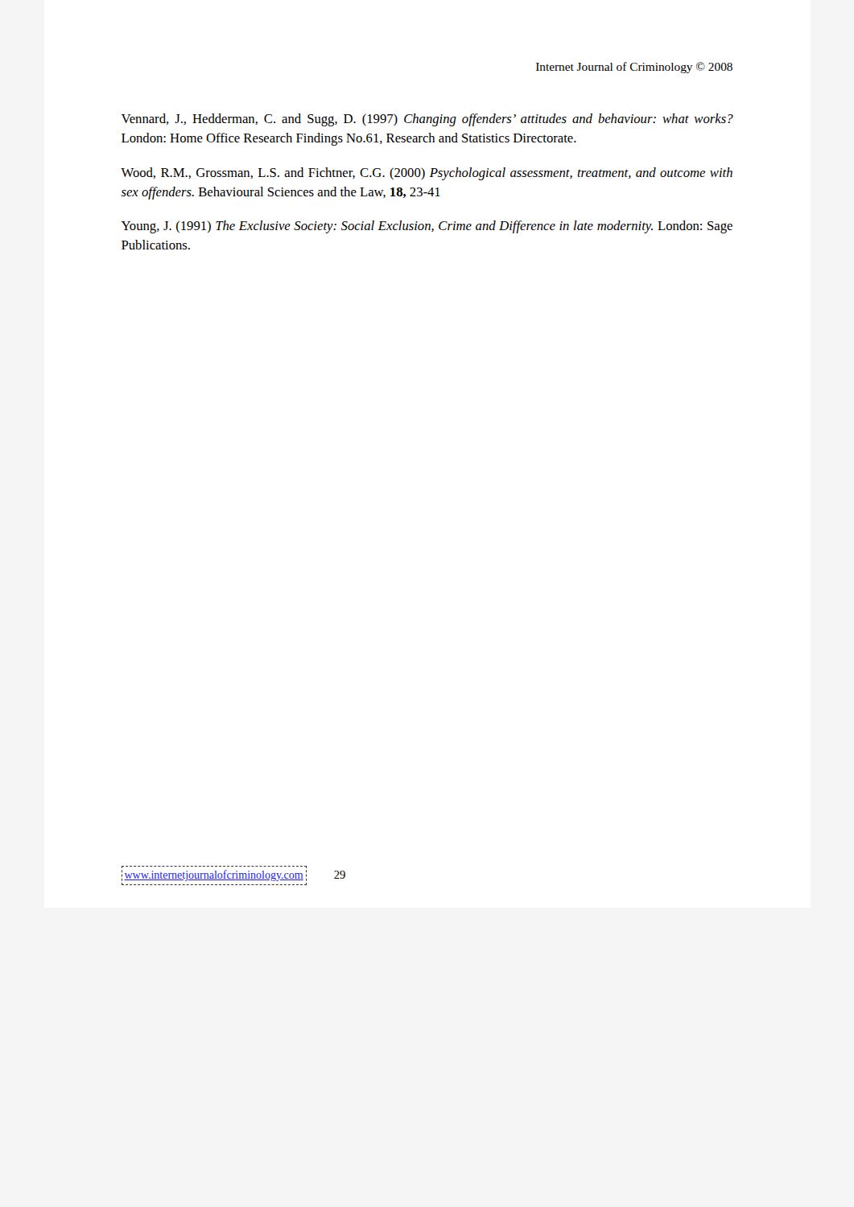Internet Journal of Criminology © 2008
Vennard, J., Hedderman, C. and Sugg, D. (1997) Changing offenders’ attitudes and behaviour: what works? London: Home Office Research Findings No.61, Research and Statistics Directorate.
Wood, R.M., Grossman, L.S. and Fichtner, C.G. (2000) Psychological assessment, treatment, and outcome with sex offenders. Behavioural Sciences and the Law, 18, 23-41
Young, J. (1991) The Exclusive Society: Social Exclusion, Crime and Difference in late modernity. London: Sage Publications.
www.internetjournalofcriminology.com 29